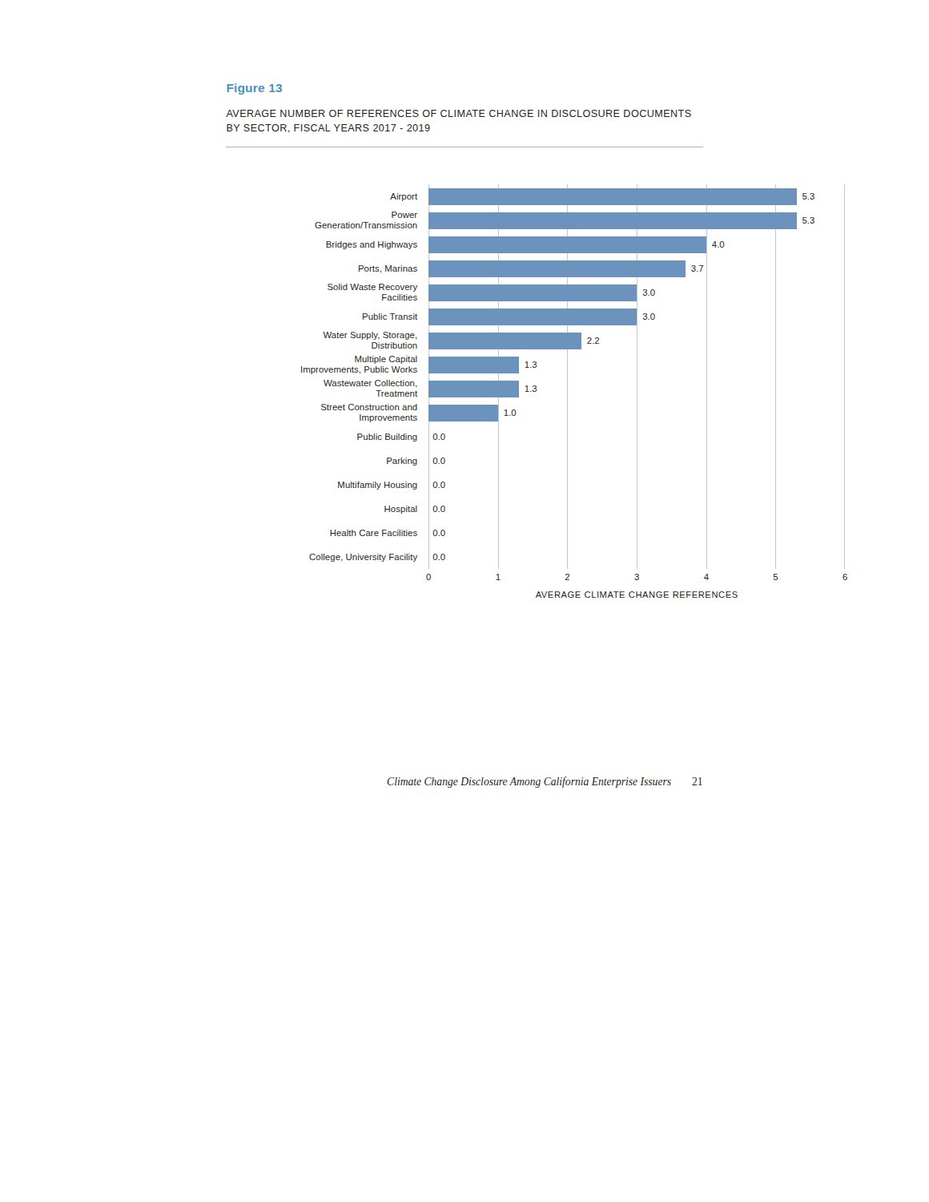Figure 13
Average number of references of climate change in disclosure documents
by sector, fiscal years 2017 - 2019
Airport
5.3
Power
Generation/Transmission
5.3
Bridges and Highways
4.0
Ports, Marinas
3.7
Solid Waste Recovery
Facilities
3.0
Public Transit
3.0
Water Supply, Storage,
Distribution
2.2
Multiple Capital
Improvements, Public Works
1.3
Wastewater Collection,
Treatment
1.3
Street Construction and
Improvements
1.0
Public Building
0.0
Parking
0.0
Multifamily Housing
0.0
Hospital
0.0
Health Care Facilities
0.0
College, University Facility
0.0
0 1 2 3 4 5 6
Average climate change references
Climate Change Disclosure Among California Enterprise Issuers
21